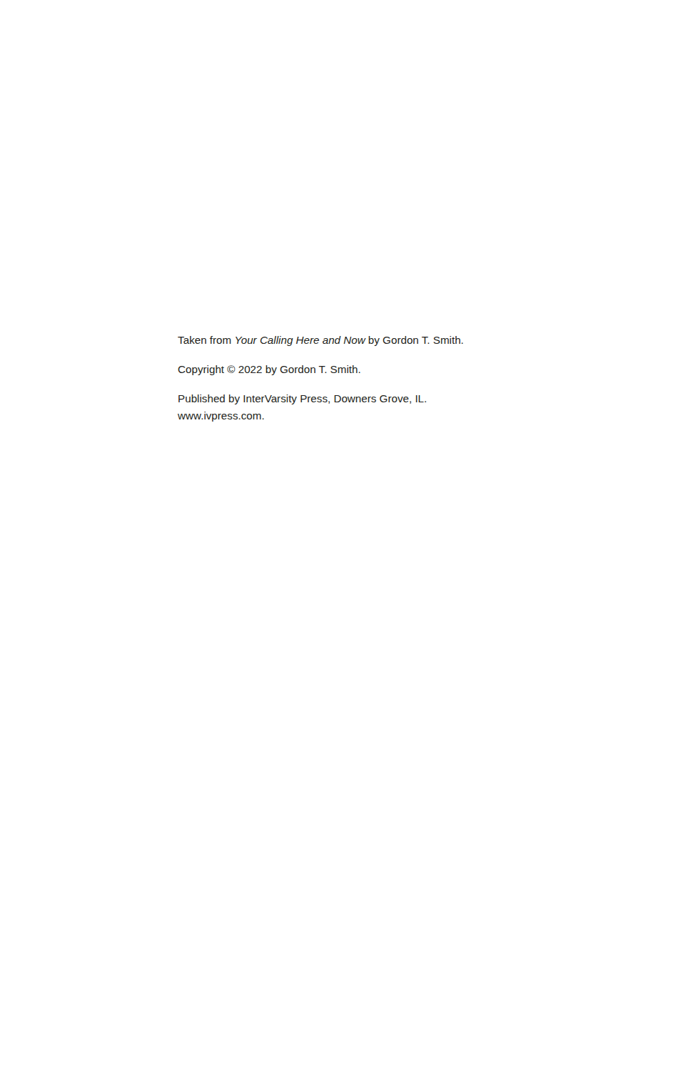Taken from Your Calling Here and Now by Gordon T. Smith.
Copyright © 2022 by Gordon T. Smith.
Published by InterVarsity Press, Downers Grove, IL.www.ivpress.com.